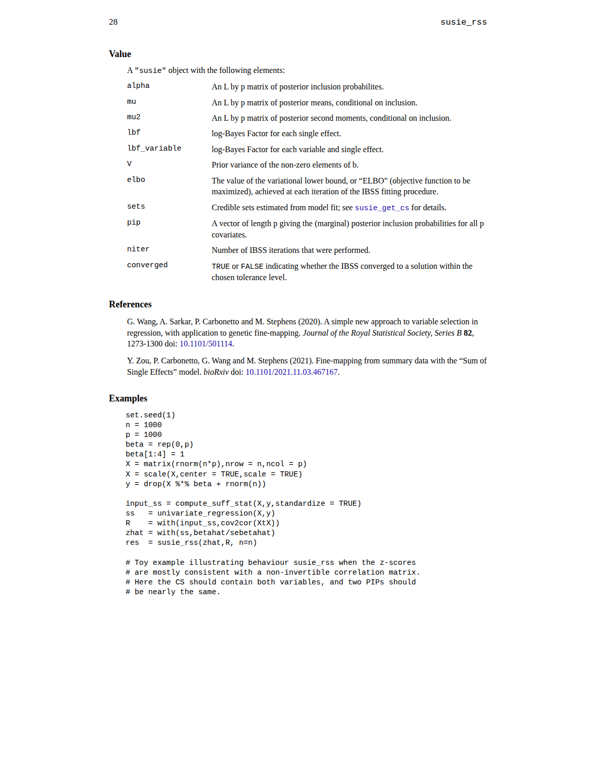28 susie_rss
Value
A "susie" object with the following elements:
alpha
An L by p matrix of posterior inclusion probabilites.
mu
An L by p matrix of posterior means, conditional on inclusion.
mu2
An L by p matrix of posterior second moments, conditional on inclusion.
lbf
log-Bayes Factor for each single effect.
lbf_variable
log-Bayes Factor for each variable and single effect.
V
Prior variance of the non-zero elements of b.
elbo
The value of the variational lower bound, or “ELBO” (objective function to be maximized), achieved at each iteration of the IBSS fitting procedure.
sets
Credible sets estimated from model fit; see susie_get_cs for details.
pip
A vector of length p giving the (marginal) posterior inclusion probabilities for all p covariates.
niter
Number of IBSS iterations that were performed.
converged
TRUE or FALSE indicating whether the IBSS converged to a solution within the chosen tolerance level.
References
G. Wang, A. Sarkar, P. Carbonetto and M. Stephens (2020). A simple new approach to variable selection in regression, with application to genetic fine-mapping. Journal of the Royal Statistical Society, Series B 82, 1273-1300 doi: 10.1101/501114.
Y. Zou, P. Carbonetto, G. Wang and M. Stephens (2021). Fine-mapping from summary data with the “Sum of Single Effects” model. bioRxiv doi: 10.1101/2021.11.03.467167.
Examples
set.seed(1)
n = 1000
p = 1000
beta = rep(0,p)
beta[1:4] = 1
X = matrix(rnorm(n*p),nrow = n,ncol = p)
X = scale(X,center = TRUE,scale = TRUE)
y = drop(X %*% beta + rnorm(n))

input_ss = compute_suff_stat(X,y,standardize = TRUE)
ss   = univariate_regression(X,y)
R    = with(input_ss,cov2cor(XtX))
zhat = with(ss,betahat/sebetahat)
res  = susie_rss(zhat,R, n=n)

# Toy example illustrating behaviour susie_rss when the z-scores
# are mostly consistent with a non-invertible correlation matrix.
# Here the CS should contain both variables, and two PIPs should
# be nearly the same.